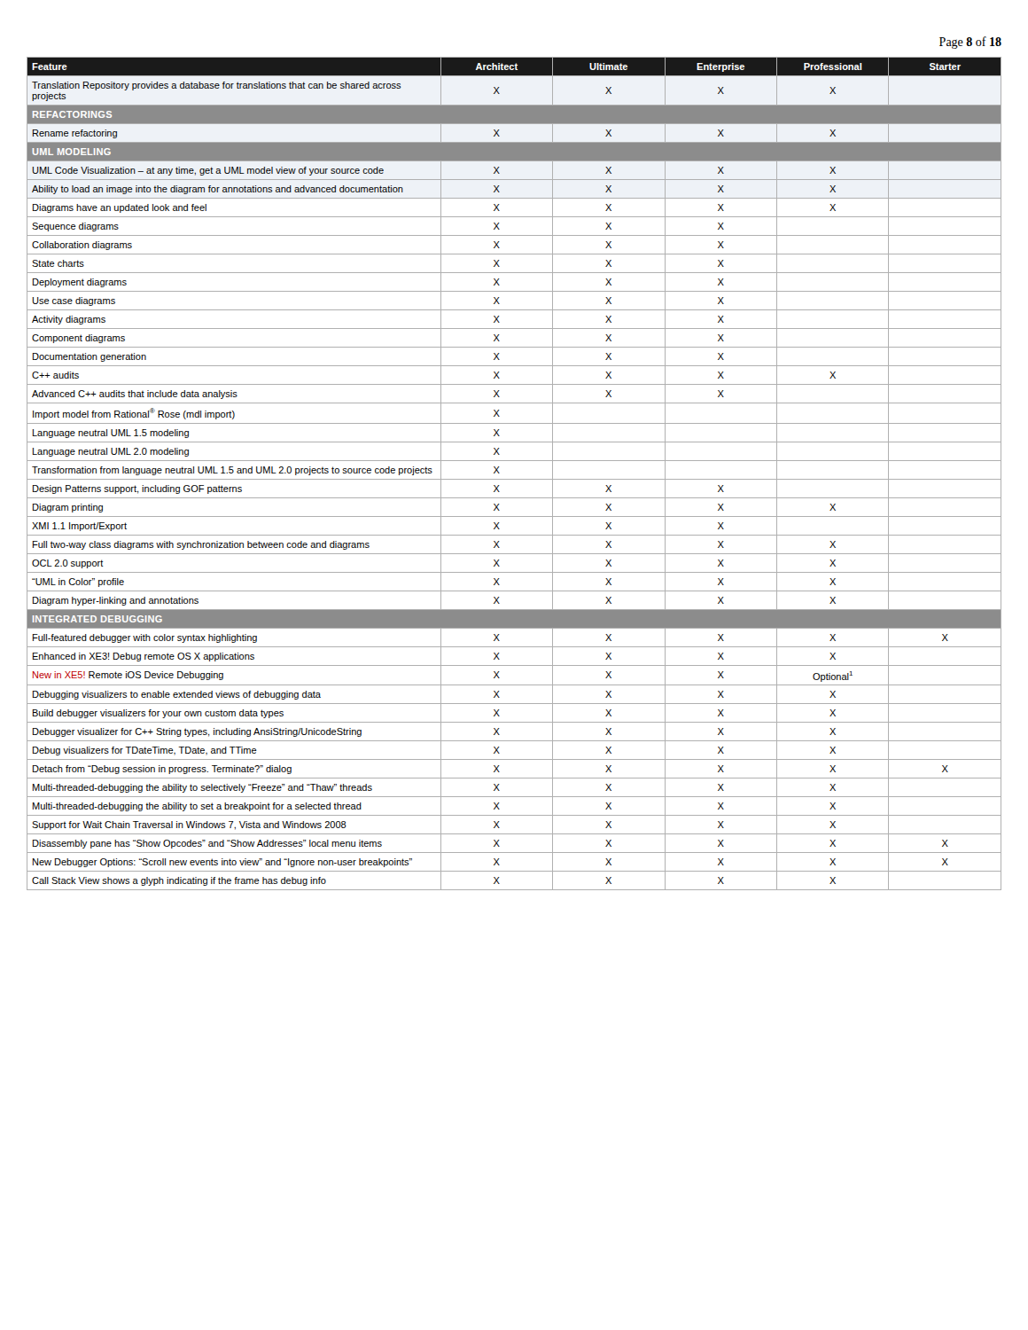Page 8 of 18
| Feature | Architect | Ultimate | Enterprise | Professional | Starter |
| --- | --- | --- | --- | --- | --- |
| Translation Repository provides a database for translations that can be shared across projects | X | X | X | X | |
| REFACTORINGS |
| Rename refactoring | X | X | X | X | |
| UML MODELING |
| UML Code Visualization – at any time, get a UML model view of your source code | X | X | X | X | |
| Ability to load an image into the diagram for annotations and advanced documentation | X | X | X | X | |
| Diagrams have an updated look and feel | X | X | X | X | |
| Sequence diagrams | X | X | X | | |
| Collaboration diagrams | X | X | X | | |
| State charts | X | X | X | | |
| Deployment diagrams | X | X | X | | |
| Use case diagrams | X | X | X | | |
| Activity diagrams | X | X | X | | |
| Component diagrams | X | X | X | | |
| Documentation generation | X | X | X | | |
| C++ audits | X | X | X | X | |
| Advanced C++ audits that include data analysis | X | X | X | | |
| Import model from Rational ® Rose (mdl import) | X | | | | |
| Language neutral UML 1.5 modeling | X | | | | |
| Language neutral UML 2.0 modeling | X | | | | |
| Transformation from language neutral UML 1.5 and UML 2.0 projects to source code projects | X | | | | |
| Design Patterns support, including GOF patterns | X | X | X | | |
| Diagram printing | X | X | X | X | |
| XMI 1.1 Import/Export | X | X | X | | |
| Full two-way class diagrams with synchronization between code and diagrams | X | X | X | X | |
| OCL 2.0 support | X | X | X | X | |
| “UML in Color” profile | X | X | X | X | |
| Diagram hyper-linking and annotations | X | X | X | X | |
| INTEGRATED DEBUGGING |
| Full-featured debugger with color syntax highlighting | X | X | X | X | X |
| Enhanced in XE3! Debug remote OS X applications | X | X | X | X | |
| New in XE5! Remote iOS Device Debugging | X | X | X | Optional 1 | |
| Debugging visualizers to enable extended views of debugging data | X | X | X | X | |
| Build debugger visualizers for your own custom data types | X | X | X | X | |
| Debugger visualizer for C++ String types, including AnsiString/UnicodeString | X | X | X | X | |
| Debug visualizers for TDateTime, TDate, and TTime | X | X | X | X | |
| Detach from “Debug session in progress. Terminate?” dialog | X | X | X | X | X |
| Multi-threaded-debugging the ability to selectively “Freeze” and “Thaw” threads | X | X | X | X | |
| Multi-threaded-debugging the ability to set a breakpoint for a selected thread | X | X | X | X | |
| Support for Wait Chain Traversal in Windows 7, Vista and Windows 2008 | X | X | X | X | |
| Disassembly pane has “Show Opcodes” and “Show Addresses” local menu items | X | X | X | X | X |
| New Debugger Options: “Scroll new events into view” and “Ignore non-user breakpoints” | X | X | X | X | X |
| Call Stack View shows a glyph indicating if the frame has debug info | X | X | X | X | |